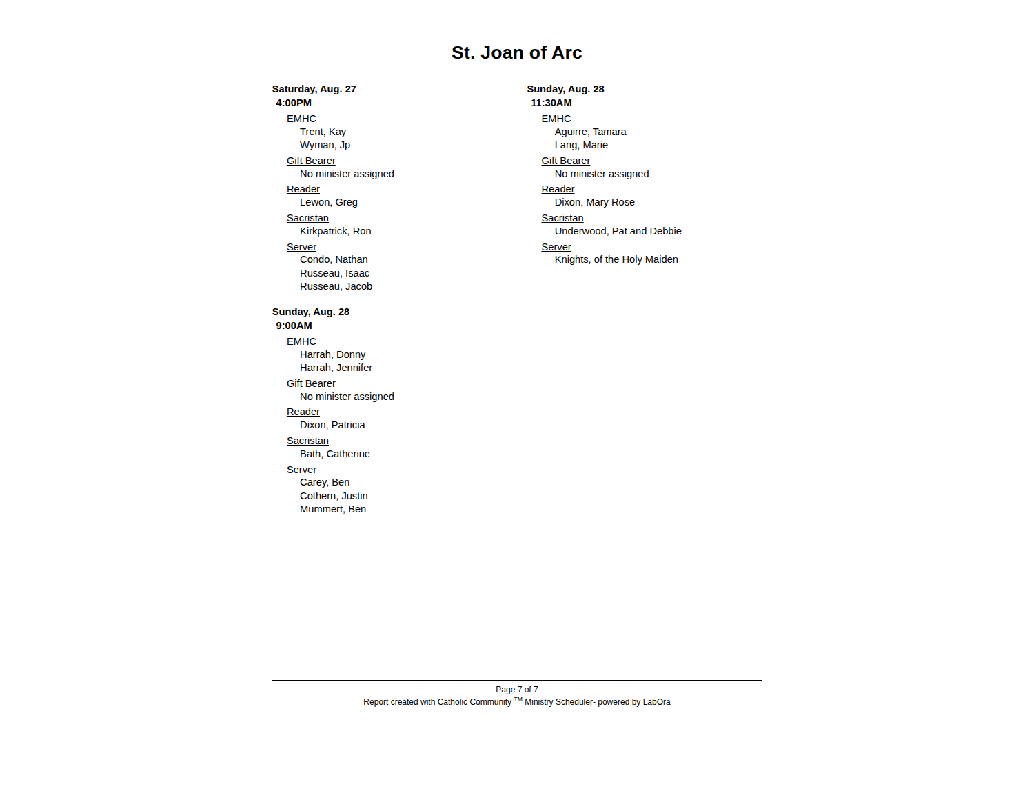St. Joan of Arc
Saturday, Aug. 27
4:00PM
EMHC
Trent, Kay
Wyman, Jp
Gift Bearer
No minister assigned
Reader
Lewon, Greg
Sacristan
Kirkpatrick, Ron
Server
Condo, Nathan
Russeau, Isaac
Russeau, Jacob
Sunday, Aug. 28
9:00AM
EMHC
Harrah, Donny
Harrah, Jennifer
Gift Bearer
No minister assigned
Reader
Dixon, Patricia
Sacristan
Bath, Catherine
Server
Carey, Ben
Cothern, Justin
Mummert, Ben
Sunday, Aug. 28
11:30AM
EMHC
Aguirre, Tamara
Lang, Marie
Gift Bearer
No minister assigned
Reader
Dixon, Mary Rose
Sacristan
Underwood, Pat and Debbie
Server
Knights, of the Holy Maiden
Page 7 of 7
Report created with Catholic Community TM Ministry Scheduler- powered by LabOra